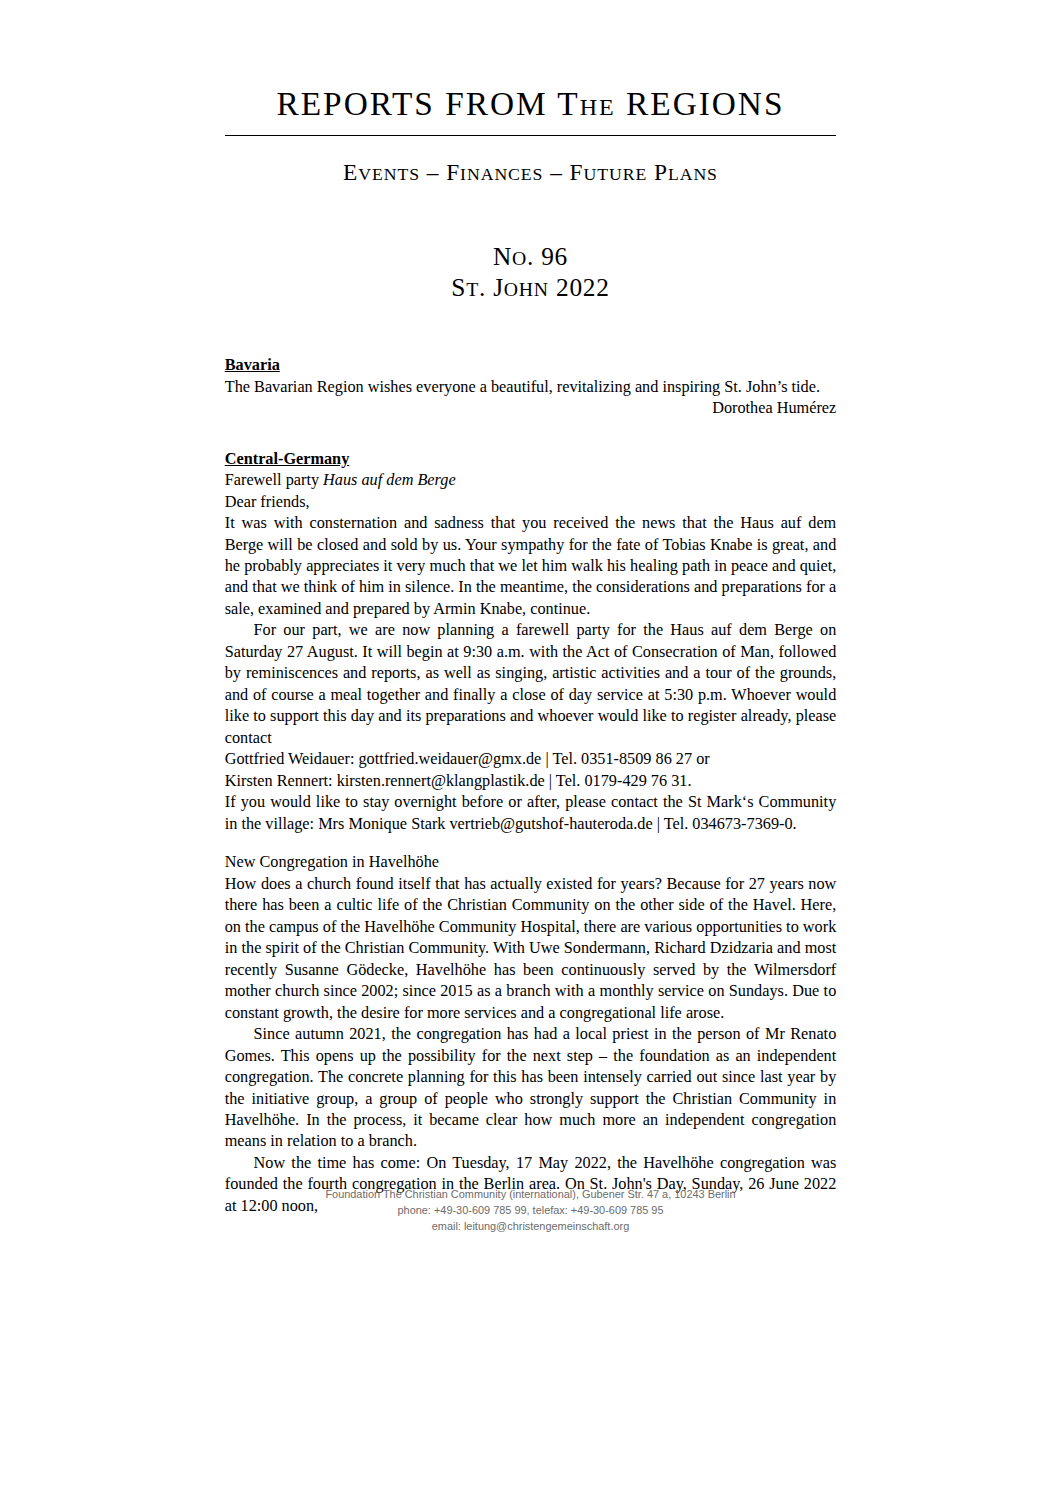Reports from The Regions
Events – Finances – Future Plans
No. 96
St. John 2022
Bavaria
The Bavarian Region wishes everyone a beautiful, revitalizing and inspiring St. John’s tide.
Dorothea Humérez
Central-Germany
Farewell party Haus auf dem Berge
Dear friends,
It was with consternation and sadness that you received the news that the Haus auf dem Berge will be closed and sold by us. Your sympathy for the fate of Tobias Knabe is great, and he probably appreciates it very much that we let him walk his healing path in peace and quiet, and that we think of him in silence. In the meantime, the considerations and preparations for a sale, examined and prepared by Armin Knabe, continue.
For our part, we are now planning a farewell party for the Haus auf dem Berge on Saturday 27 August. It will begin at 9:30 a.m. with the Act of Consecration of Man, followed by reminiscences and reports, as well as singing, artistic activities and a tour of the grounds, and of course a meal together and finally a close of day service at 5:30 p.m. Whoever would like to support this day and its preparations and whoever would like to register already, please contact
Gottfried Weidauer: gottfried.weidauer@gmx.de | Tel. 0351-8509 86 27 or
Kirsten Rennert: kirsten.rennert@klangplastik.de | Tel. 0179-429 76 31.
If you would like to stay overnight before or after, please contact the St Mark‘s Community in the village: Mrs Monique Stark vertrieb@gutshof-hauteroda.de | Tel. 034673-7369-0.
New Congregation in Havelhöhe
How does a church found itself that has actually existed for years? Because for 27 years now there has been a cultic life of the Christian Community on the other side of the Havel. Here, on the campus of the Havelhöhe Community Hospital, there are various opportunities to work in the spirit of the Christian Community. With Uwe Sondermann, Richard Dzidzaria and most recently Susanne Gödecke, Havelhöhe has been continuously served by the Wilmersdorf mother church since 2002; since 2015 as a branch with a monthly service on Sundays. Due to constant growth, the desire for more services and a congregational life arose.
Since autumn 2021, the congregation has had a local priest in the person of Mr Renato Gomes. This opens up the possibility for the next step – the foundation as an independent congregation. The concrete planning for this has been intensely carried out since last year by the initiative group, a group of people who strongly support the Christian Community in Havelhöhe. In the process, it became clear how much more an independent congregation means in relation to a branch.
Now the time has come: On Tuesday, 17 May 2022, the Havelhöhe congregation was founded the fourth congregation in the Berlin area. On St. John's Day, Sunday, 26 June 2022 at 12:00 noon,
Foundation The Christian Community (international), Gubener Str. 47 a, 10243 Berlin
phone: +49-30-609 785 99, telefax: +49-30-609 785 95
email: leitung@christengemeinschaft.org